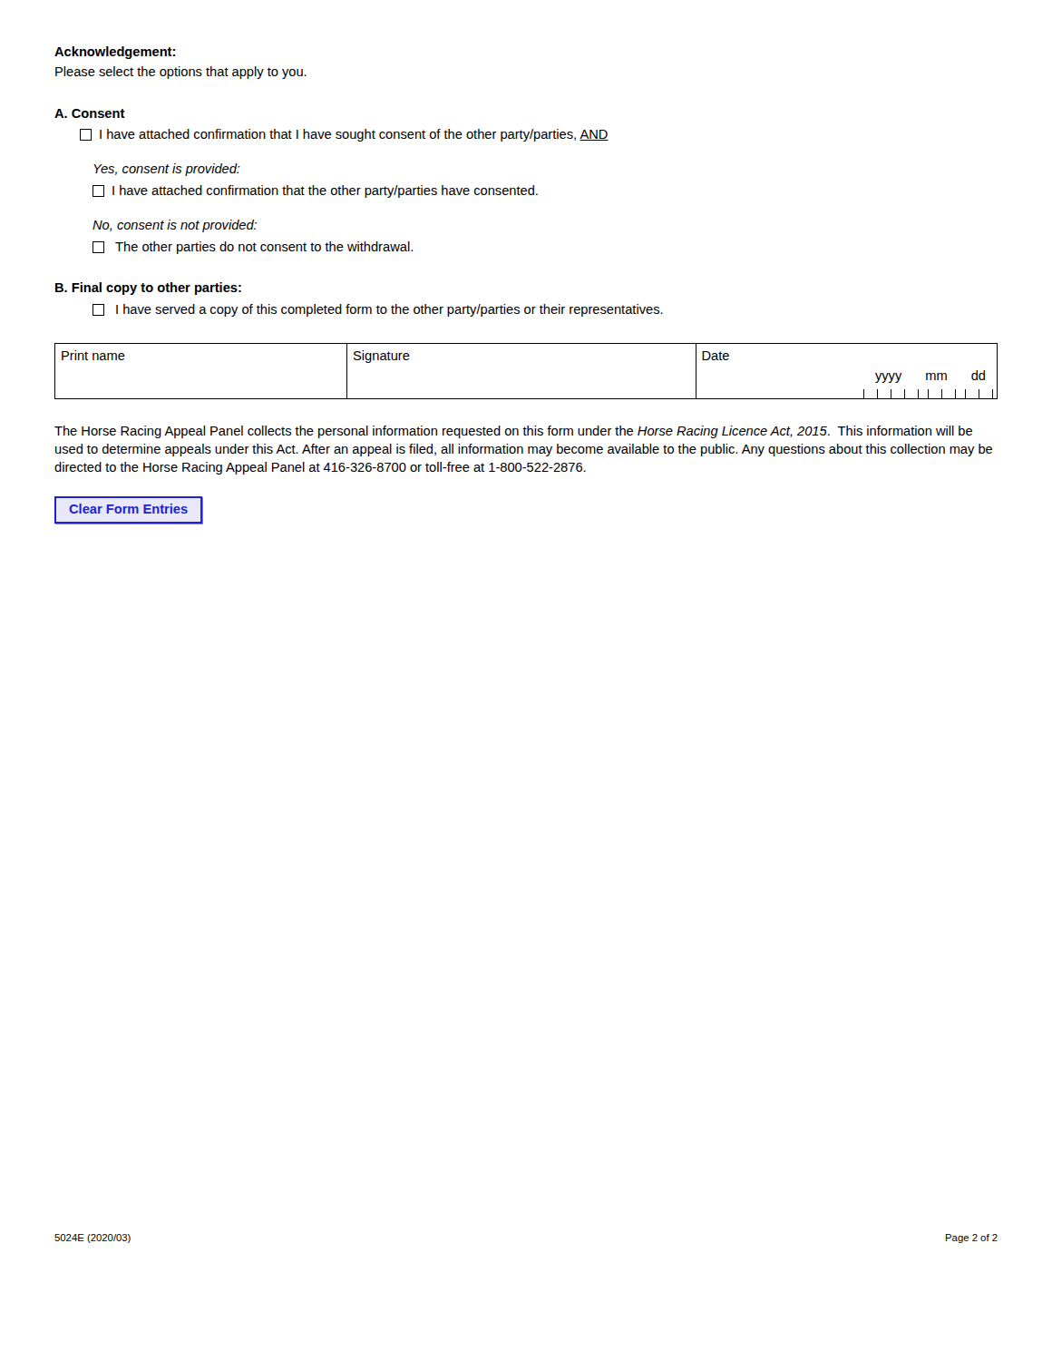Acknowledgement:
Please select the options that apply to you.
A. Consent
I have attached confirmation that I have sought consent of the other party/parties, AND
Yes, consent is provided:
I have attached confirmation that the other party/parties have consented.
No, consent is not provided:
The other parties do not consent to the withdrawal.
B. Final copy to other parties:
I have served a copy of this completed form to the other party/parties or their representatives.
| Print name | Signature | Date yyyy mm dd |
The Horse Racing Appeal Panel collects the personal information requested on this form under the Horse Racing Licence Act, 2015. This information will be used to determine appeals under this Act. After an appeal is filed, all information may become available to the public. Any questions about this collection may be directed to the Horse Racing Appeal Panel at 416-326-8700 or toll-free at 1-800-522-2876.
Clear Form Entries
5024E (2020/03) Page 2 of 2